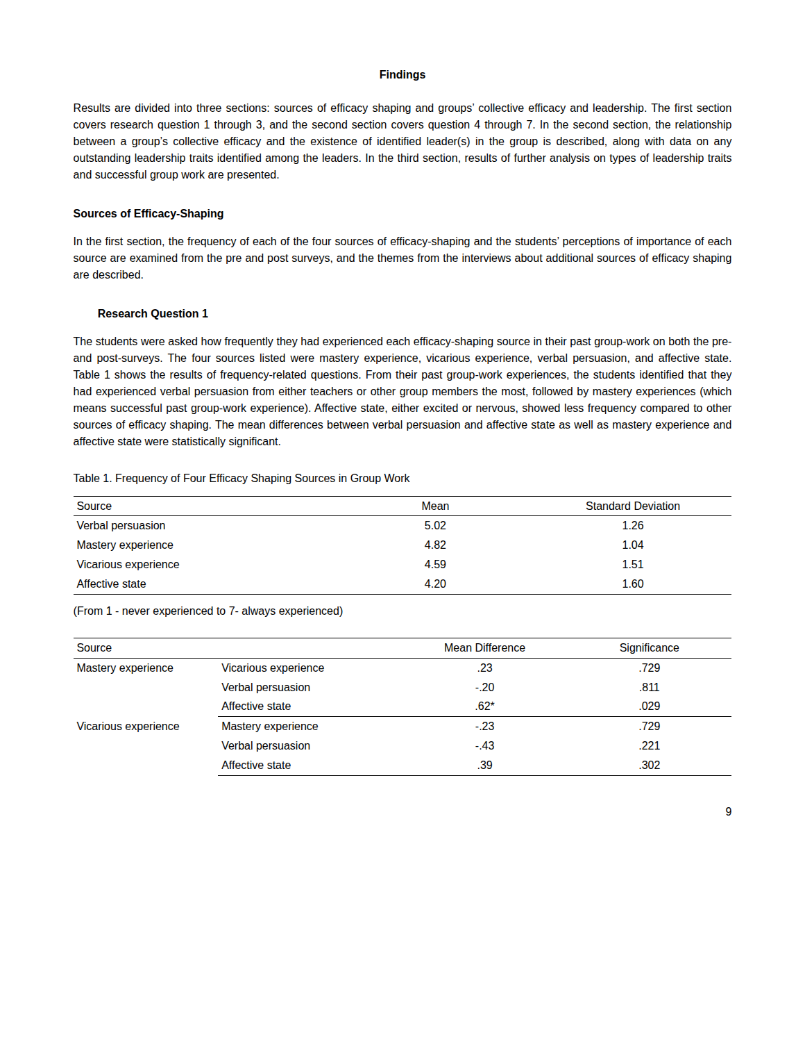Findings
Results are divided into three sections: sources of efficacy shaping and groups’ collective efficacy and leadership. The first section covers research question 1 through 3, and the second section covers question 4 through 7. In the second section, the relationship between a group’s collective efficacy and the existence of identified leader(s) in the group is described, along with data on any outstanding leadership traits identified among the leaders. In the third section, results of further analysis on types of leadership traits and successful group work are presented.
Sources of Efficacy-Shaping
In the first section, the frequency of each of the four sources of efficacy-shaping and the students’ perceptions of importance of each source are examined from the pre and post surveys, and the themes from the interviews about additional sources of efficacy shaping are described.
Research Question 1
The students were asked how frequently they had experienced each efficacy-shaping source in their past group-work on both the pre- and post-surveys. The four sources listed were mastery experience, vicarious experience, verbal persuasion, and affective state. Table 1 shows the results of frequency-related questions. From their past group-work experiences, the students identified that they had experienced verbal persuasion from either teachers or other group members the most, followed by mastery experiences (which means successful past group-work experience). Affective state, either excited or nervous, showed less frequency compared to other sources of efficacy shaping. The mean differences between verbal persuasion and affective state as well as mastery experience and affective state were statistically significant.
Table 1. Frequency of Four Efficacy Shaping Sources in Group Work
| Source | Mean | Standard Deviation |
| --- | --- | --- |
| Verbal persuasion | 5.02 | 1.26 |
| Mastery experience | 4.82 | 1.04 |
| Vicarious experience | 4.59 | 1.51 |
| Affective state | 4.20 | 1.60 |
(From 1 - never experienced to 7- always experienced)
| Source | | Mean Difference | Significance |
| --- | --- | --- | --- |
| Mastery experience | Vicarious experience | .23 | .729 |
| Verbal persuasion | -.20 | .811 |
| Affective state | .62* | .029 |
| Vicarious experience | Mastery experience | -.23 | .729 |
| Verbal persuasion | -.43 | .221 |
| Affective state | .39 | .302 |
9